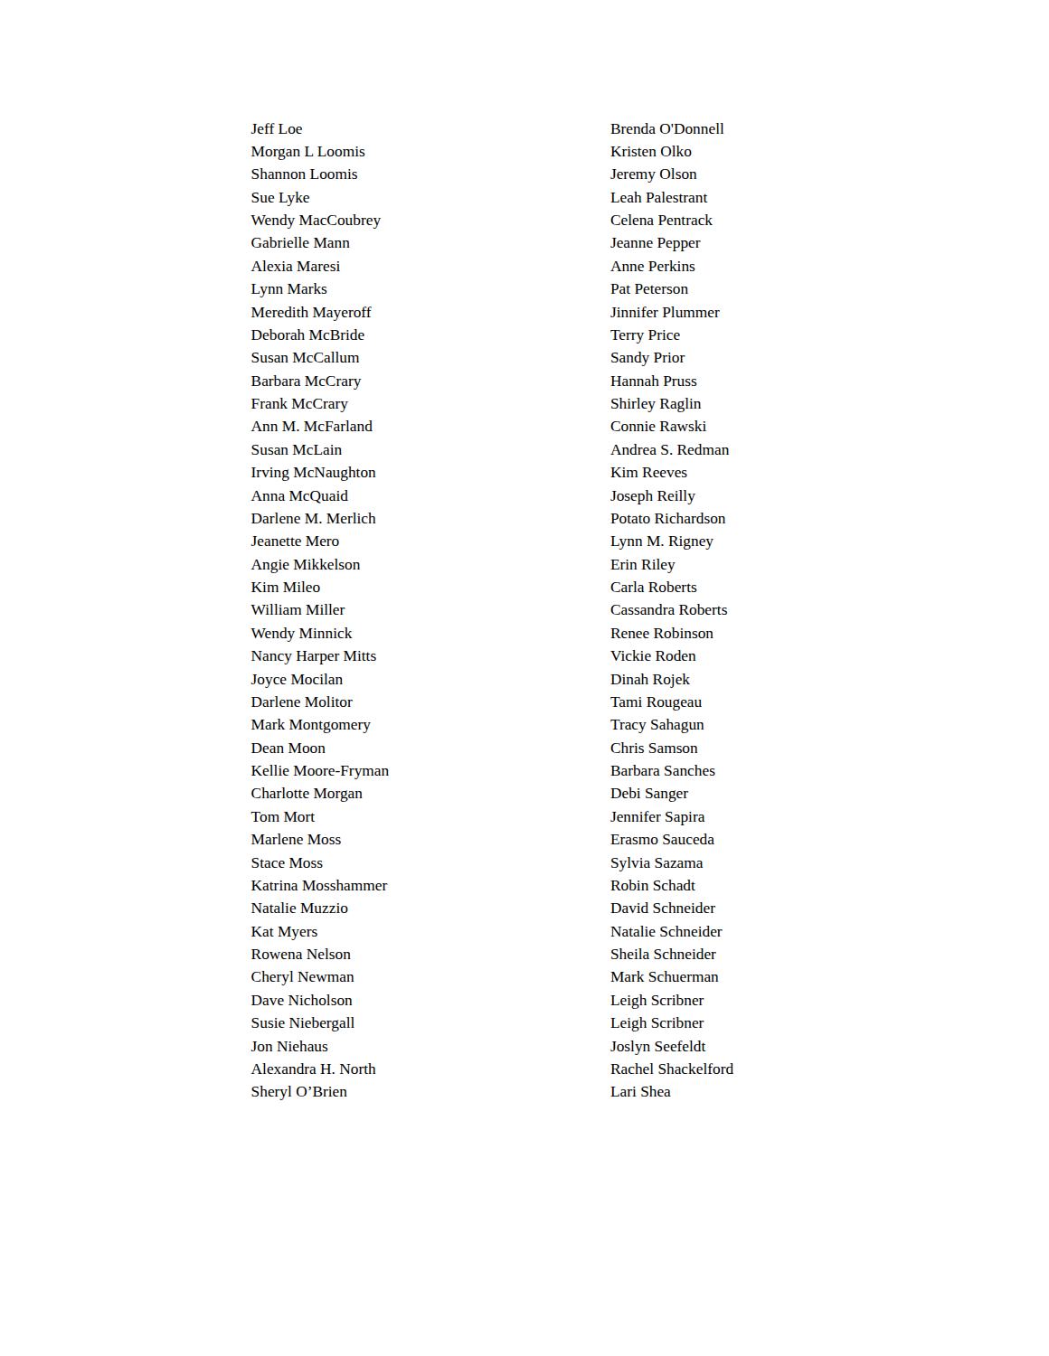Jeff Loe
Morgan L Loomis
Shannon Loomis
Sue Lyke
Wendy MacCoubrey
Gabrielle Mann
Alexia Maresi
Lynn Marks
Meredith Mayeroff
Deborah McBride
Susan McCallum
Barbara McCrary
Frank McCrary
Ann M. McFarland
Susan McLain
Irving McNaughton
Anna McQuaid
Darlene M. Merlich
Jeanette Mero
Angie Mikkelson
Kim Mileo
William Miller
Wendy Minnick
Nancy Harper Mitts
Joyce Mocilan
Darlene Molitor
Mark Montgomery
Dean Moon
Kellie Moore-Fryman
Charlotte Morgan
Tom Mort
Marlene Moss
Stace Moss
Katrina Mosshammer
Natalie Muzzio
Kat Myers
Rowena Nelson
Cheryl Newman
Dave Nicholson
Susie Niebergall
Jon Niehaus
Alexandra H. North
Sheryl O’Brien
Brenda O'Donnell
Kristen Olko
Jeremy Olson
Leah Palestrant
Celena Pentrack
Jeanne Pepper
Anne Perkins
Pat Peterson
Jinnifer Plummer
Terry Price
Sandy Prior
Hannah Pruss
Shirley Raglin
Connie Rawski
Andrea S. Redman
Kim Reeves
Joseph Reilly
Potato Richardson
Lynn M. Rigney
Erin Riley
Carla Roberts
Cassandra Roberts
Renee Robinson
Vickie Roden
Dinah Rojek
Tami Rougeau
Tracy Sahagun
Chris Samson
Barbara Sanches
Debi Sanger
Jennifer Sapira
Erasmo Sauceda
Sylvia Sazama
Robin Schadt
David Schneider
Natalie Schneider
Sheila Schneider
Mark Schuerman
Leigh Scribner
Leigh Scribner
Joslyn Seefeldt
Rachel Shackelford
Lari Shea